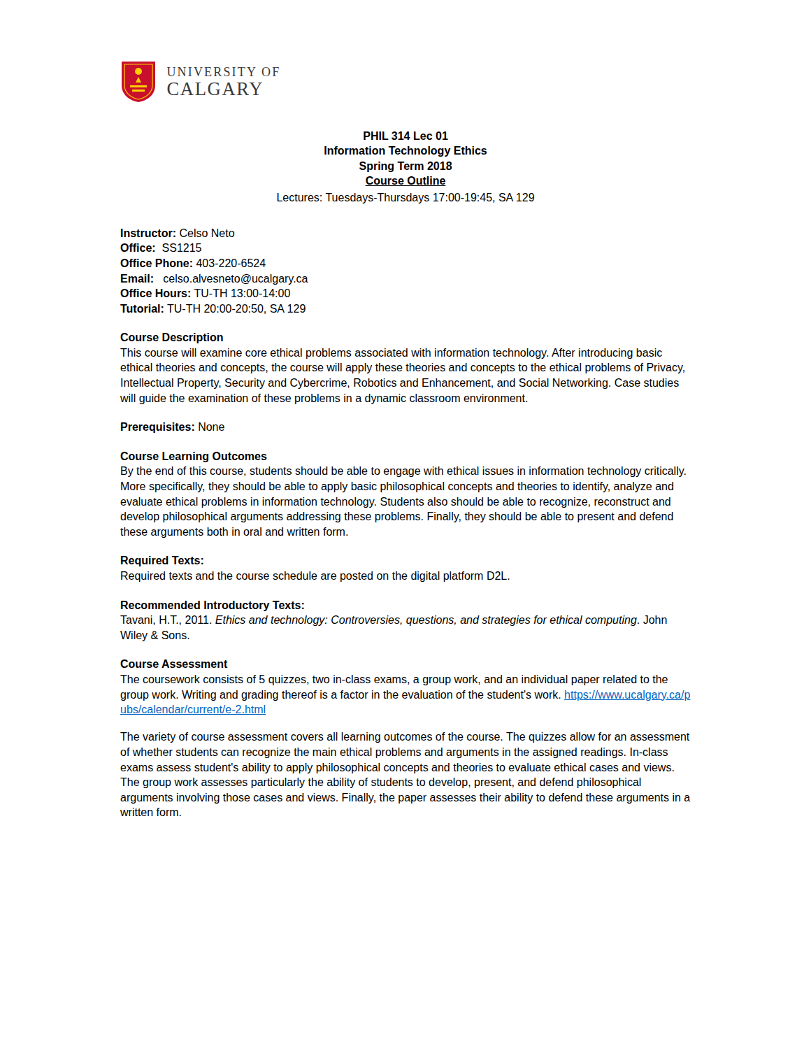UNIVERSITY OF CALGARY
PHIL 314 Lec 01
Information Technology Ethics
Spring Term 2018
Course Outline
Lectures: Tuesdays-Thursdays 17:00-19:45, SA 129
Instructor: Celso Neto
Office: SS1215
Office Phone: 403-220-6524
Email: celso.alvesneto@ucalgary.ca
Office Hours: TU-TH 13:00-14:00
Tutorial: TU-TH 20:00-20:50, SA 129
Course Description
This course will examine core ethical problems associated with information technology. After introducing basic ethical theories and concepts, the course will apply these theories and concepts to the ethical problems of Privacy, Intellectual Property, Security and Cybercrime, Robotics and Enhancement, and Social Networking. Case studies will guide the examination of these problems in a dynamic classroom environment.
Prerequisites: None
Course Learning Outcomes
By the end of this course, students should be able to engage with ethical issues in information technology critically. More specifically, they should be able to apply basic philosophical concepts and theories to identify, analyze and evaluate ethical problems in information technology. Students also should be able to recognize, reconstruct and develop philosophical arguments addressing these problems. Finally, they should be able to present and defend these arguments both in oral and written form.
Required Texts:
Required texts and the course schedule are posted on the digital platform D2L.
Recommended Introductory Texts:
Tavani, H.T., 2011. Ethics and technology: Controversies, questions, and strategies for ethical computing. John Wiley & Sons.
Course Assessment
The coursework consists of 5 quizzes, two in-class exams, a group work, and an individual paper related to the group work. Writing and grading thereof is a factor in the evaluation of the student's work. https://www.ucalgary.ca/pubs/calendar/current/e-2.html
The variety of course assessment covers all learning outcomes of the course. The quizzes allow for an assessment of whether students can recognize the main ethical problems and arguments in the assigned readings. In-class exams assess student's ability to apply philosophical concepts and theories to evaluate ethical cases and views. The group work assesses particularly the ability of students to develop, present, and defend philosophical arguments involving those cases and views. Finally, the paper assesses their ability to defend these arguments in a written form.